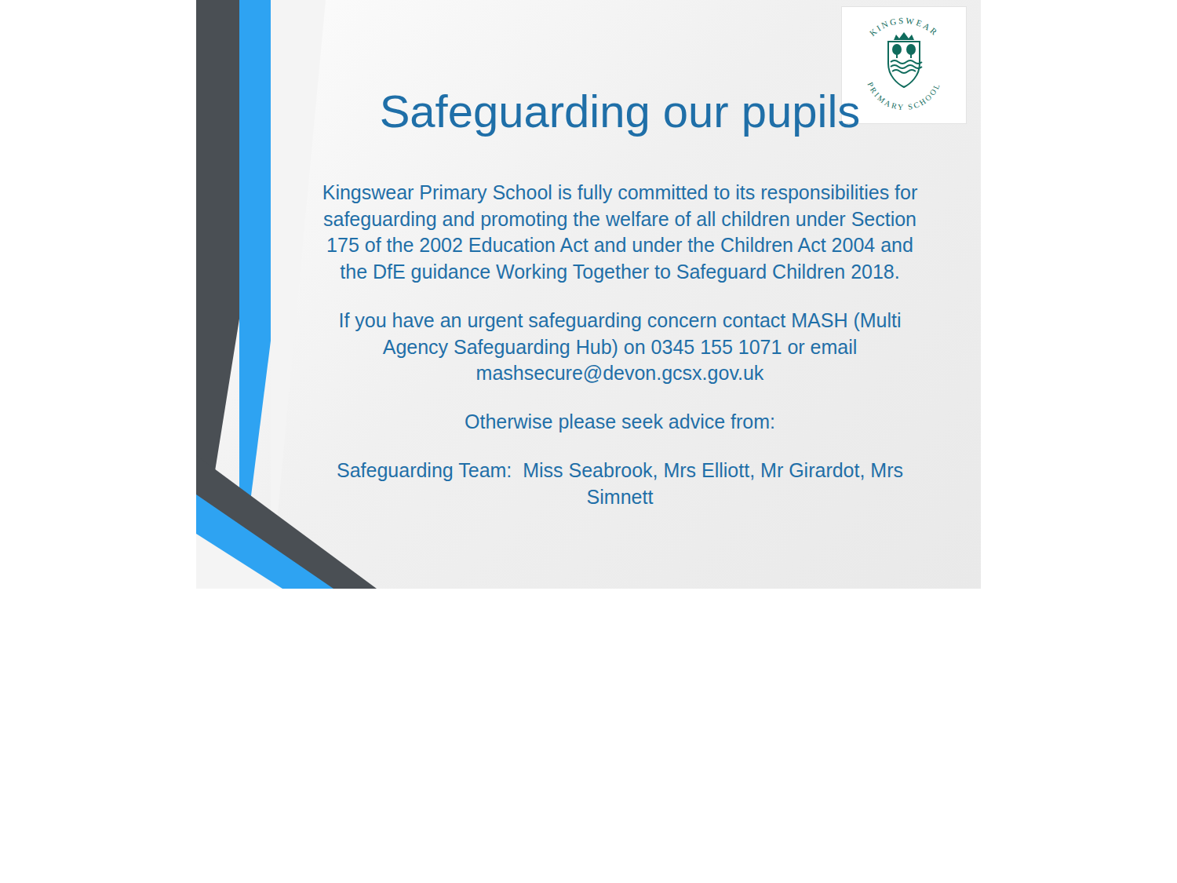KINGSWEAR PRIMARY SCHOOL
Safeguarding our pupils
Kingswear Primary School is fully committed to its responsibilities for safeguarding and promoting the welfare of all children under Section 175 of the 2002 Education Act and under the Children Act 2004 and the DfE guidance Working Together to Safeguard Children 2018.
If you have an urgent safeguarding concern contact MASH (Multi Agency Safeguarding Hub) on 0345 155 1071 or email mashsecure@devon.gcsx.gov.uk
Otherwise please seek advice from:
Safeguarding Team: Miss Seabrook, Mrs Elliott, Mr Girardot, Mrs Simnett